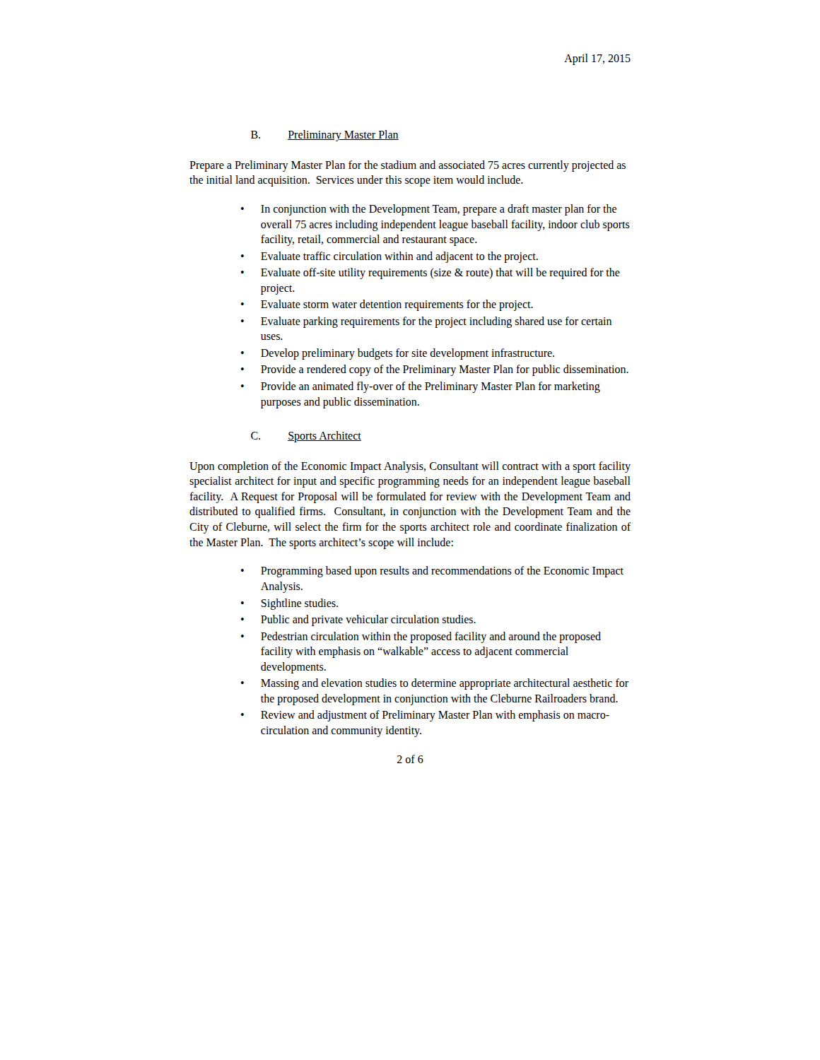April 17, 2015
B. Preliminary Master Plan
Prepare a Preliminary Master Plan for the stadium and associated 75 acres currently projected as the initial land acquisition. Services under this scope item would include.
In conjunction with the Development Team, prepare a draft master plan for the overall 75 acres including independent league baseball facility, indoor club sports facility, retail, commercial and restaurant space.
Evaluate traffic circulation within and adjacent to the project.
Evaluate off-site utility requirements (size & route) that will be required for the project.
Evaluate storm water detention requirements for the project.
Evaluate parking requirements for the project including shared use for certain uses.
Develop preliminary budgets for site development infrastructure.
Provide a rendered copy of the Preliminary Master Plan for public dissemination.
Provide an animated fly-over of the Preliminary Master Plan for marketing purposes and public dissemination.
C. Sports Architect
Upon completion of the Economic Impact Analysis, Consultant will contract with a sport facility specialist architect for input and specific programming needs for an independent league baseball facility. A Request for Proposal will be formulated for review with the Development Team and distributed to qualified firms. Consultant, in conjunction with the Development Team and the City of Cleburne, will select the firm for the sports architect role and coordinate finalization of the Master Plan. The sports architect’s scope will include:
Programming based upon results and recommendations of the Economic Impact Analysis.
Sightline studies.
Public and private vehicular circulation studies.
Pedestrian circulation within the proposed facility and around the proposed facility with emphasis on “walkable” access to adjacent commercial developments.
Massing and elevation studies to determine appropriate architectural aesthetic for the proposed development in conjunction with the Cleburne Railroaders brand.
Review and adjustment of Preliminary Master Plan with emphasis on macro-circulation and community identity.
2 of 6